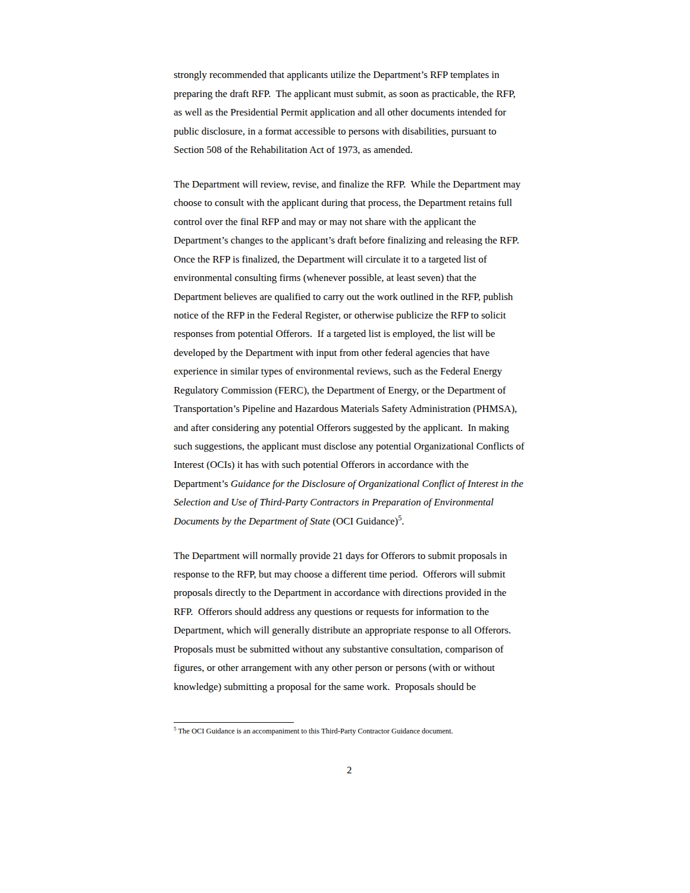strongly recommended that applicants utilize the Department’s RFP templates in preparing the draft RFP. The applicant must submit, as soon as practicable, the RFP, as well as the Presidential Permit application and all other documents intended for public disclosure, in a format accessible to persons with disabilities, pursuant to Section 508 of the Rehabilitation Act of 1973, as amended.
The Department will review, revise, and finalize the RFP. While the Department may choose to consult with the applicant during that process, the Department retains full control over the final RFP and may or may not share with the applicant the Department’s changes to the applicant’s draft before finalizing and releasing the RFP. Once the RFP is finalized, the Department will circulate it to a targeted list of environmental consulting firms (whenever possible, at least seven) that the Department believes are qualified to carry out the work outlined in the RFP, publish notice of the RFP in the Federal Register, or otherwise publicize the RFP to solicit responses from potential Offerors. If a targeted list is employed, the list will be developed by the Department with input from other federal agencies that have experience in similar types of environmental reviews, such as the Federal Energy Regulatory Commission (FERC), the Department of Energy, or the Department of Transportation’s Pipeline and Hazardous Materials Safety Administration (PHMSA), and after considering any potential Offerors suggested by the applicant. In making such suggestions, the applicant must disclose any potential Organizational Conflicts of Interest (OCIs) it has with such potential Offerors in accordance with the Department’s Guidance for the Disclosure of Organizational Conflict of Interest in the Selection and Use of Third-Party Contractors in Preparation of Environmental Documents by the Department of State (OCI Guidance)5.
The Department will normally provide 21 days for Offerors to submit proposals in response to the RFP, but may choose a different time period. Offerors will submit proposals directly to the Department in accordance with directions provided in the RFP. Offerors should address any questions or requests for information to the Department, which will generally distribute an appropriate response to all Offerors. Proposals must be submitted without any substantive consultation, comparison of figures, or other arrangement with any other person or persons (with or without knowledge) submitting a proposal for the same work. Proposals should be
5 The OCI Guidance is an accompaniment to this Third-Party Contractor Guidance document.
2